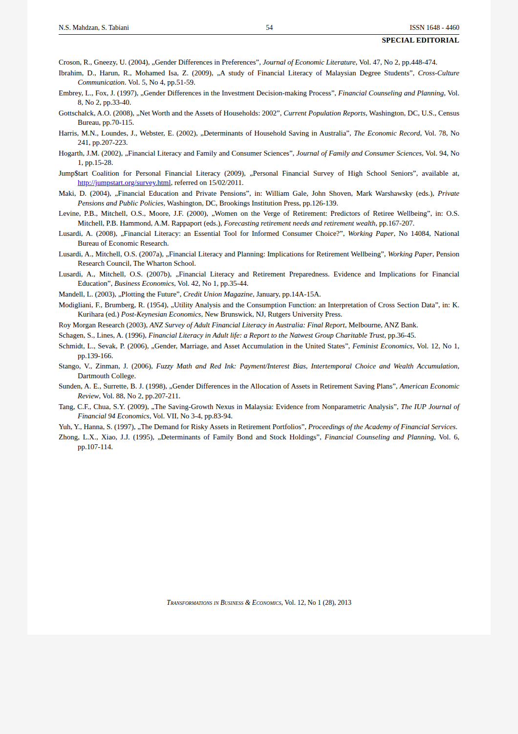N.S. Mahdzan, S. Tabiani 54 ISSN 1648 - 4460
SPECIAL EDITORIAL
Croson, R., Gneezy, U. (2004), „Gender Differences in Preferences”, Journal of Economic Literature, Vol. 47, No 2, pp.448-474.
Ibrahim, D., Harun, R., Mohamed Isa, Z. (2009), „A study of Financial Literacy of Malaysian Degree Students”, Cross-Culture Communication. Vol. 5, No 4, pp.51-59.
Embrey, L., Fox, J. (1997), „Gender Differences in the Investment Decision-making Process”, Financial Counseling and Planning, Vol. 8, No 2, pp.33-40.
Gottschalck, A.O. (2008), „Net Worth and the Assets of Households: 2002”, Current Population Reports, Washington, DC, U.S., Census Bureau, pp.70-115.
Harris, M.N., Loundes, J., Webster, E. (2002), „Determinants of Household Saving in Australia”, The Economic Record, Vol. 78, No 241, pp.207-223.
Hogarth, J.M. (2002), „Financial Literacy and Family and Consumer Sciences”, Journal of Family and Consumer Sciences, Vol. 94, No 1, pp.15-28.
Jump$tart Coalition for Personal Financial Literacy (2009), „Personal Financial Survey of High School Seniors”, available at, http://jumpstart.org/survey.html, referred on 15/02/2011.
Maki, D. (2004), „Financial Education and Private Pensions”, in: William Gale, John Shoven, Mark Warshawsky (eds.), Private Pensions and Public Policies, Washington, DC, Brookings Institution Press, pp.126-139.
Levine, P.B., Mitchell, O.S., Moore, J.F. (2000), „Women on the Verge of Retirement: Predictors of Retiree Wellbeing”, in: O.S. Mitchell, P.B. Hammond, A.M. Rappaport (eds.), Forecasting retirement needs and retirement wealth, pp.167-207.
Lusardi, A. (2008), „Financial Literacy: an Essential Tool for Informed Consumer Choice?”, Working Paper, No 14084, National Bureau of Economic Research.
Lusardi, A., Mitchell, O.S. (2007a), „Financial Literacy and Planning: Implications for Retirement Wellbeing”, Working Paper, Pension Research Council, The Wharton School.
Lusardi, A., Mitchell, O.S. (2007b), „Financial Literacy and Retirement Preparedness. Evidence and Implications for Financial Education”, Business Economics, Vol. 42, No 1, pp.35-44.
Mandell, L. (2003), „Plotting the Future”, Credit Union Magazine, January, pp.14A-15A.
Modigliani, F., Brumberg, R. (1954), „Utility Analysis and the Consumption Function: an Interpretation of Cross Section Data”, in: K. Kurihara (ed.) Post-Keynesian Economics, New Brunswick, NJ, Rutgers University Press.
Roy Morgan Research (2003), ANZ Survey of Adult Financial Literacy in Australia: Final Report, Melbourne, ANZ Bank.
Schagen, S., Lines, A. (1996), Financial Literacy in Adult life: a Report to the Natwest Group Charitable Trust, pp.36-45.
Schmidt, L., Sevak, P. (2006), „Gender, Marriage, and Asset Accumulation in the United States”, Feminist Economics, Vol. 12, No 1, pp.139-166.
Stango, V., Zinman, J. (2006), Fuzzy Math and Red Ink: Payment/Interest Bias, Intertemporal Choice and Wealth Accumulation, Dartmouth College.
Sunden, A. E., Surrette, B. J. (1998), „Gender Differences in the Allocation of Assets in Retirement Saving Plans”, American Economic Review, Vol. 88, No 2, pp.207-211.
Tang, C.F., Chua, S.Y. (2009), „The Saving-Growth Nexus in Malaysia: Evidence from Nonparametric Analysis”, The IUP Journal of Financial 94 Economics, Vol. VII, No 3-4, pp.83-94.
Yuh, Y., Hanna, S. (1997), „The Demand for Risky Assets in Retirement Portfolios”, Proceedings of the Academy of Financial Services.
Zhong, L.X., Xiao, J.J. (1995), „Determinants of Family Bond and Stock Holdings”, Financial Counseling and Planning, Vol. 6, pp.107-114.
Transformations in Business & Economics, Vol. 12, No 1 (28), 2013